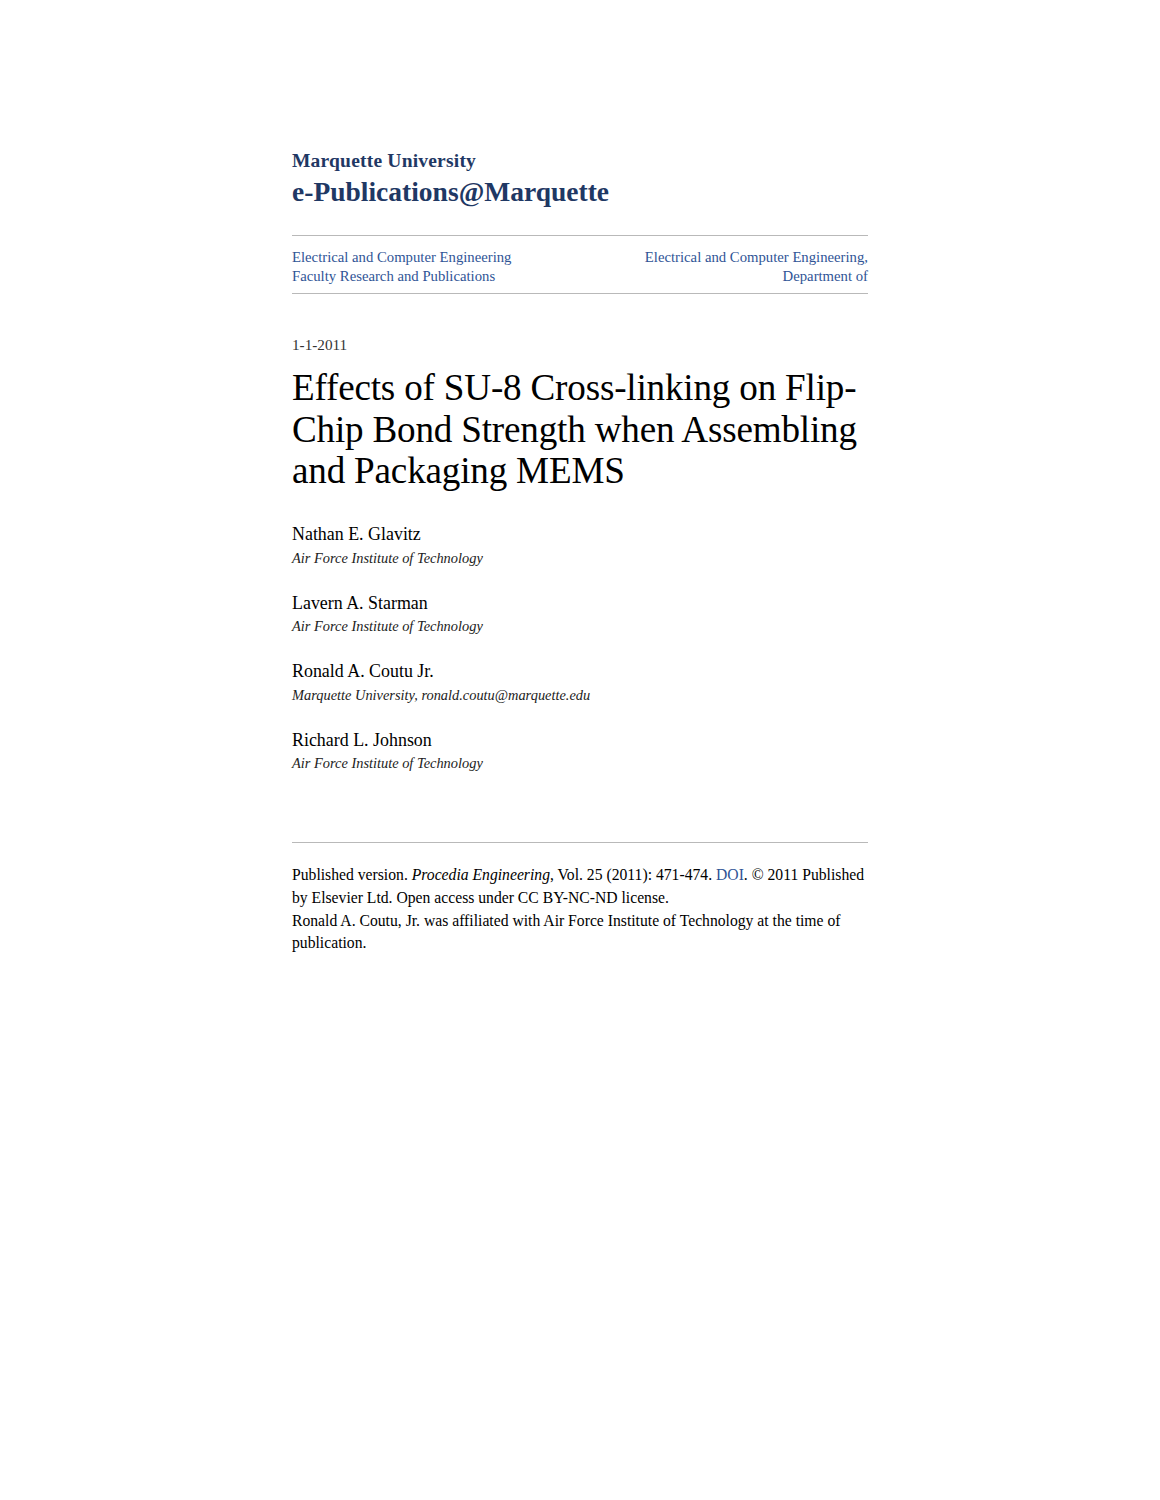Marquette University
e-Publications@Marquette
Electrical and Computer Engineering Faculty Research and Publications
Electrical and Computer Engineering, Department of
1-1-2011
Effects of SU-8 Cross-linking on Flip-Chip Bond Strength when Assembling and Packaging MEMS
Nathan E. Glavitz
Air Force Institute of Technology
Lavern A. Starman
Air Force Institute of Technology
Ronald A. Coutu Jr.
Marquette University, ronald.coutu@marquette.edu
Richard L. Johnson
Air Force Institute of Technology
Published version. Procedia Engineering, Vol. 25 (2011): 471-474. DOI. © 2011 Published by Elsevier Ltd. Open access under CC BY-NC-ND license.
Ronald A. Coutu, Jr. was affiliated with Air Force Institute of Technology at the time of publication.